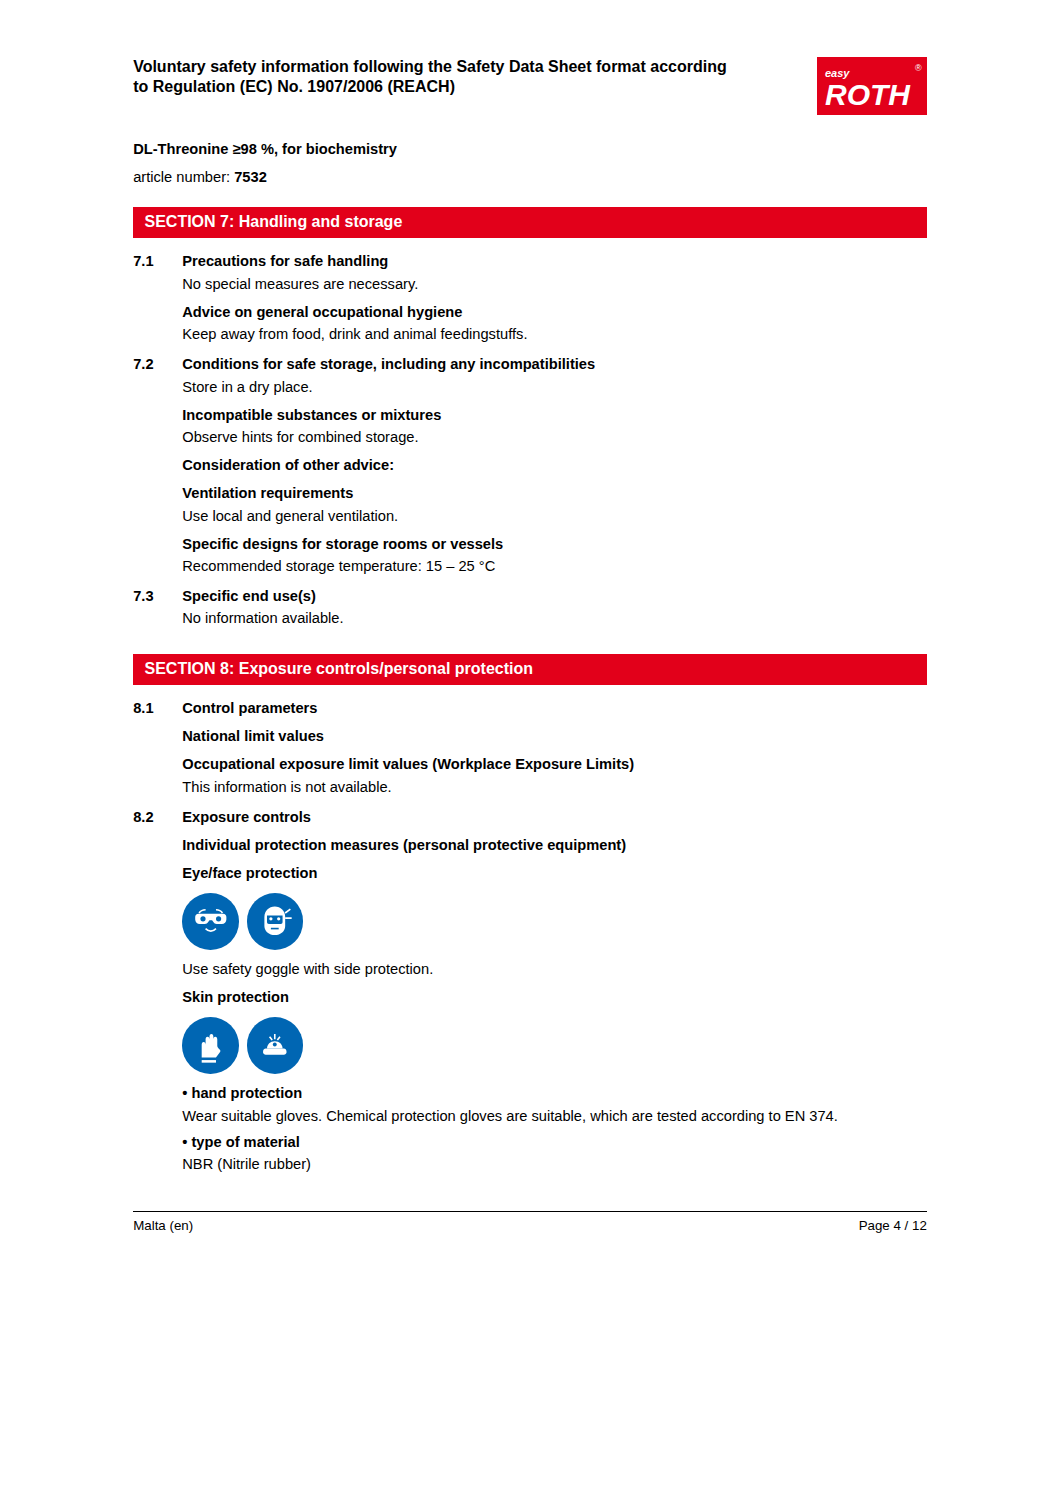Voluntary safety information following the Safety Data Sheet format according to Regulation (EC) No. 1907/2006 (REACH)
easy ROTH ®
DL-Threonine ≥98 %, for biochemistry
article number: 7532
SECTION 7: Handling and storage
7.1
Precautions for safe handling
No special measures are necessary.
Advice on general occupational hygiene
Keep away from food, drink and animal feedingstuffs.
7.2
Conditions for safe storage, including any incompatibilities
Store in a dry place.
Incompatible substances or mixtures
Observe hints for combined storage.
Consideration of other advice:
Ventilation requirements
Use local and general ventilation.
Specific designs for storage rooms or vessels
Recommended storage temperature: 15 – 25 °C
7.3
Specific end use(s)
No information available.
SECTION 8: Exposure controls/personal protection
8.1
Control parameters
National limit values
Occupational exposure limit values (Workplace Exposure Limits)
This information is not available.
8.2
Exposure controls
Individual protection measures (personal protective equipment)
Eye/face protection
Use safety goggle with side protection.
Skin protection
• hand protection
Wear suitable gloves. Chemical protection gloves are suitable, which are tested according to EN 374.
• type of material
NBR (Nitrile rubber)
Malta (en)
Page 4 / 12